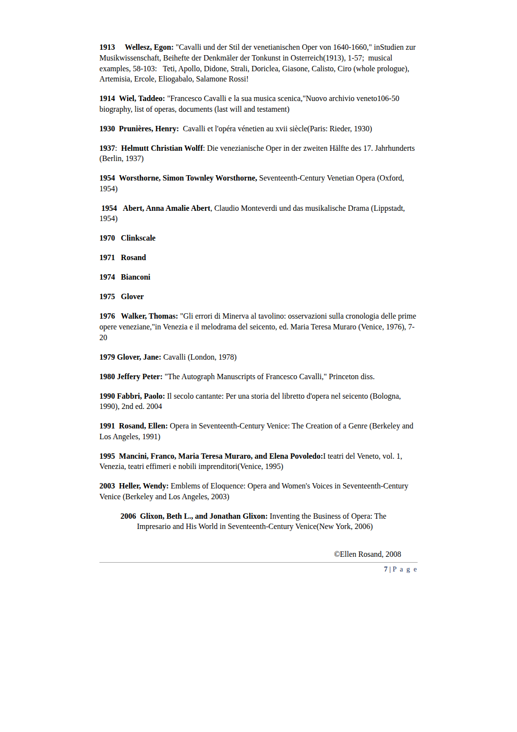1913 Wellesz, Egon: "Cavalli und der Stil der venetianischen Oper von 1640-1660," inStudien zur Musikwissenschaft, Beihefte der Denkmäler der Tonkunst in Osterreich(1913), 1-57; musical examples, 58-103: Teti, Apollo, Didone, Strali, Doriclea, Giasone, Calisto, Ciro (whole prologue), Artemisia, Ercole, Eliogabalo, Salamone Rossi!
1914 Wiel, Taddeo: "Francesco Cavalli e la sua musica scenica,"Nuovo archivio veneto106-50 biography, list of operas, documents (last will and testament)
1930 Prunières, Henry: Cavalli et l'opéra vénetien au xvii siècle(Paris: Rieder, 1930)
1937: Helmutt Christian Wolff: Die venezianische Oper in der zweiten Hälfte des 17. Jahrhunderts (Berlin, 1937)
1954 Worsthorne, Simon Townley Worsthorne, Seventeenth-Century Venetian Opera (Oxford, 1954)
1954 Abert, Anna Amalie Abert, Claudio Monteverdi und das musikalische Drama (Lippstadt, 1954)
1970 Clinkscale
1971 Rosand
1974 Bianconi
1975 Glover
1976 Walker, Thomas: "Gli errori di Minerva al tavolino: osservazioni sulla cronologia delle prime opere veneziane,"in Venezia e il melodrama del seicento, ed. Maria Teresa Muraro (Venice, 1976), 7-20
1979 Glover, Jane: Cavalli (London, 1978)
1980 Jeffery Peter: "The Autograph Manuscripts of Francesco Cavalli," Princeton diss.
1990 Fabbri, Paolo: Il secolo cantante: Per una storia del libretto d'opera nel seicento (Bologna, 1990), 2nd ed. 2004
1991 Rosand, Ellen: Opera in Seventeenth-Century Venice: The Creation of a Genre (Berkeley and Los Angeles, 1991)
1995 Mancini, Franco, Maria Teresa Muraro, and Elena Povoledo: I teatri del Veneto, vol. 1, Venezia, teatri effimeri e nobili imprenditori(Venice, 1995)
2003 Heller, Wendy: Emblems of Eloquence: Opera and Women's Voices in Seventeenth-Century Venice (Berkeley and Los Angeles, 2003)
2006 Glixon, Beth L., and Jonathan Glixon: Inventing the Business of Opera: The Impresario and His World in Seventeenth-Century Venice(New York, 2006)
©Ellen Rosand, 2008
7 | P a g e